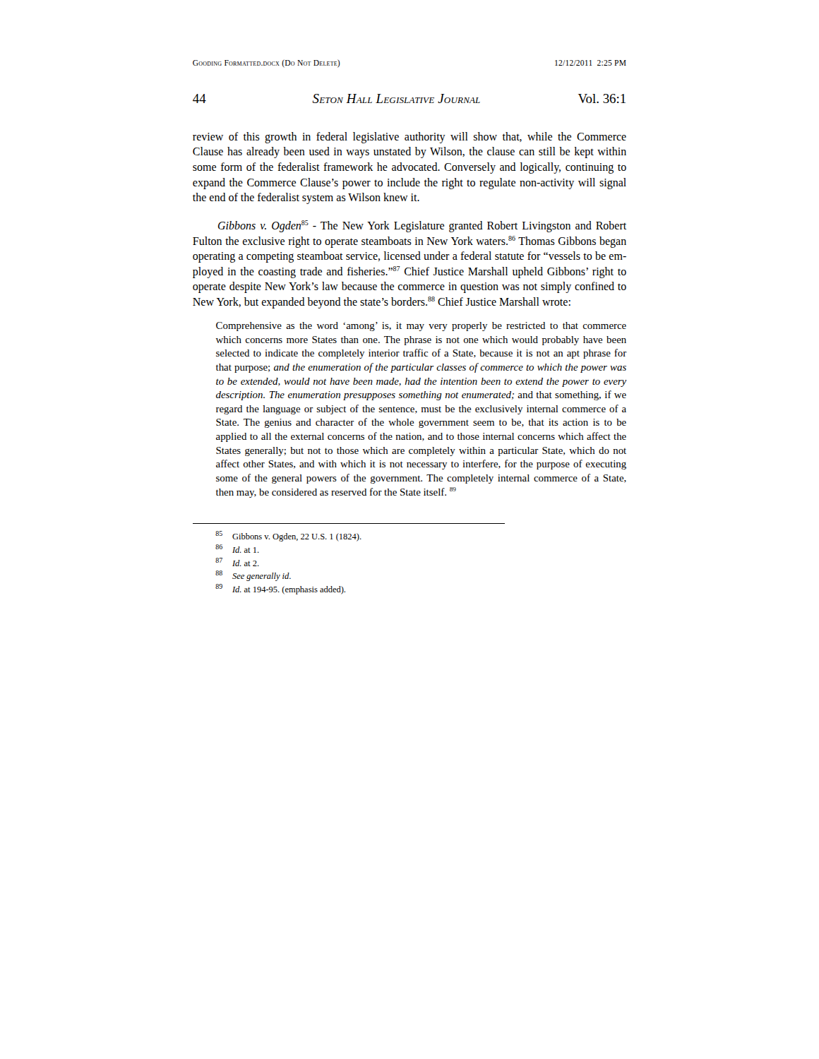Gooding Formatted.docx (Do Not Delete) 12/12/2011 2:25 PM
44 Seton Hall Legislative Journal Vol. 36:1
review of this growth in federal legislative authority will show that, while the Commerce Clause has already been used in ways unstated by Wilson, the clause can still be kept within some form of the federalist framework he advocated. Conversely and logically, continuing to expand the Commerce Clause’s power to include the right to regulate non-activity will signal the end of the federalist system as Wilson knew it.
Gibbons v. Ogden85 - The New York Legislature granted Robert Livingston and Robert Fulton the exclusive right to operate steamboats in New York waters.86 Thomas Gibbons began operating a competing steamboat service, licensed under a federal statute for “vessels to be employed in the coasting trade and fisheries.”87 Chief Justice Marshall upheld Gibbons’ right to operate despite New York’s law because the commerce in question was not simply confined to New York, but expanded beyond the state’s borders.88 Chief Justice Marshall wrote:
Comprehensive as the word ‘among’ is, it may very properly be restricted to that commerce which concerns more States than one. The phrase is not one which would probably have been selected to indicate the completely interior traffic of a State, because it is not an apt phrase for that purpose; and the enumeration of the particular classes of commerce to which the power was to be extended, would not have been made, had the intention been to extend the power to every description. The enumeration presupposes something not enumerated; and that something, if we regard the language or subject of the sentence, must be the exclusively internal commerce of a State. The genius and character of the whole government seem to be, that its action is to be applied to all the external concerns of the nation, and to those internal concerns which affect the States generally; but not to those which are completely within a particular State, which do not affect other States, and with which it is not necessary to interfere, for the purpose of executing some of the general powers of the government. The completely internal commerce of a State, then may, be considered as reserved for the State itself. 89
85 Gibbons v. Ogden, 22 U.S. 1 (1824).
86 Id. at 1.
87 Id. at 2.
88 See generally id.
89 Id. at 194-95. (emphasis added).